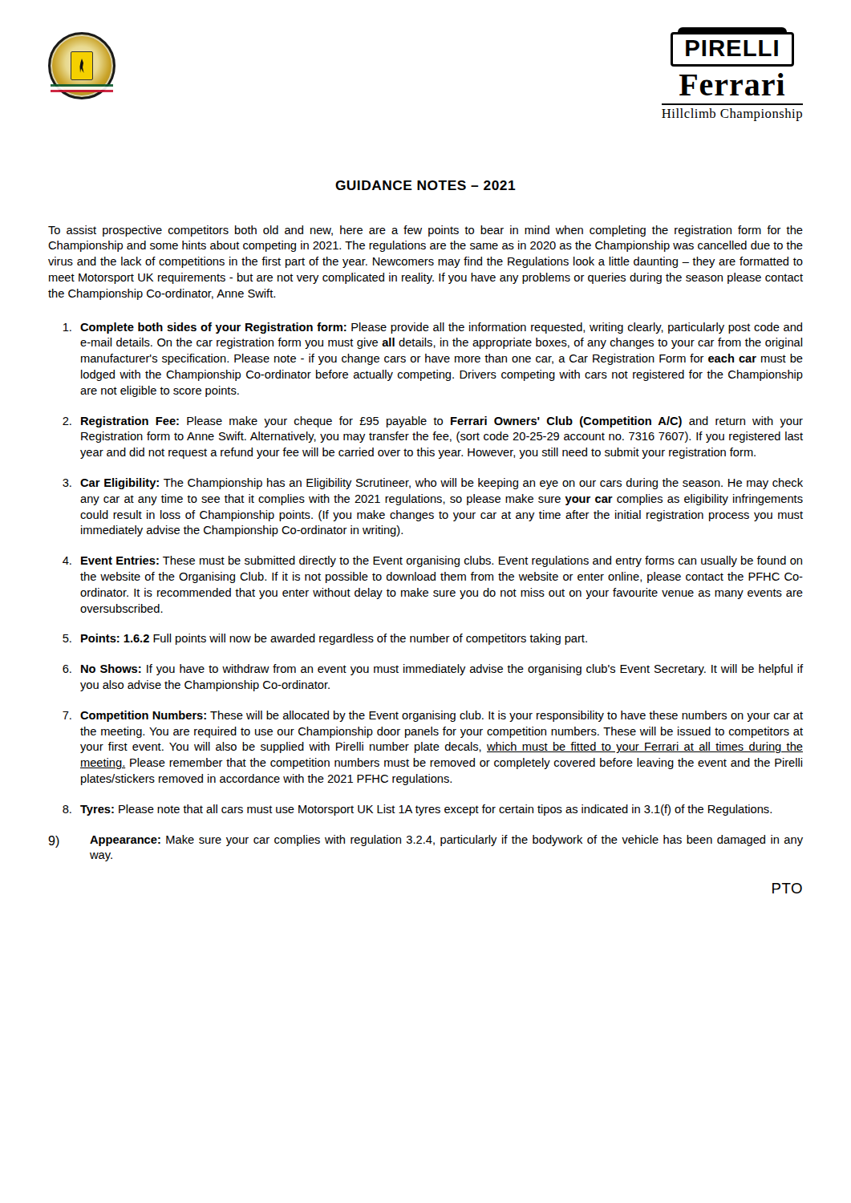PIRELLI
Ferrari
Hillclimb Championship
GUIDANCE NOTES – 2021
To assist prospective competitors both old and new, here are a few points to bear in mind when completing the registration form for the Championship and some hints about competing in 2021. The regulations are the same as in 2020 as the Championship was cancelled due to the virus and the lack of competitions in the first part of the year. Newcomers may find the Regulations look a little daunting – they are formatted to meet Motorsport UK requirements - but are not very complicated in reality. If you have any problems or queries during the season please contact the Championship Co-ordinator, Anne Swift.
Complete both sides of your Registration form: Please provide all the information requested, writing clearly, particularly post code and e-mail details. On the car registration form you must give all details, in the appropriate boxes, of any changes to your car from the original manufacturer's specification. Please note - if you change cars or have more than one car, a Car Registration Form for each car must be lodged with the Championship Co-ordinator before actually competing. Drivers competing with cars not registered for the Championship are not eligible to score points.
Registration Fee: Please make your cheque for £95 payable to Ferrari Owners' Club (Competition A/C) and return with your Registration form to Anne Swift. Alternatively, you may transfer the fee, (sort code 20-25-29 account no. 7316 7607). If you registered last year and did not request a refund your fee will be carried over to this year. However, you still need to submit your registration form.
Car Eligibility: The Championship has an Eligibility Scrutineer, who will be keeping an eye on our cars during the season. He may check any car at any time to see that it complies with the 2021 regulations, so please make sure your car complies as eligibility infringements could result in loss of Championship points. (If you make changes to your car at any time after the initial registration process you must immediately advise the Championship Co-ordinator in writing).
Event Entries: These must be submitted directly to the Event organising clubs. Event regulations and entry forms can usually be found on the website of the Organising Club. If it is not possible to download them from the website or enter online, please contact the PFHC Co-ordinator. It is recommended that you enter without delay to make sure you do not miss out on your favourite venue as many events are oversubscribed.
Points: 1.6.2 Full points will now be awarded regardless of the number of competitors taking part.
No Shows: If you have to withdraw from an event you must immediately advise the organising club's Event Secretary. It will be helpful if you also advise the Championship Co-ordinator.
Competition Numbers: These will be allocated by the Event organising club. It is your responsibility to have these numbers on your car at the meeting. You are required to use our Championship door panels for your competition numbers. These will be issued to competitors at your first event. You will also be supplied with Pirelli number plate decals, which must be fitted to your Ferrari at all times during the meeting. Please remember that the competition numbers must be removed or completely covered before leaving the event and the Pirelli plates/stickers removed in accordance with the 2021 PFHC regulations.
Tyres: Please note that all cars must use Motorsport UK List 1A tyres except for certain tipos as indicated in 3.1(f) of the Regulations.
9) Appearance: Make sure your car complies with regulation 3.2.4, particularly if the bodywork of the vehicle has been damaged in any way.
PTO